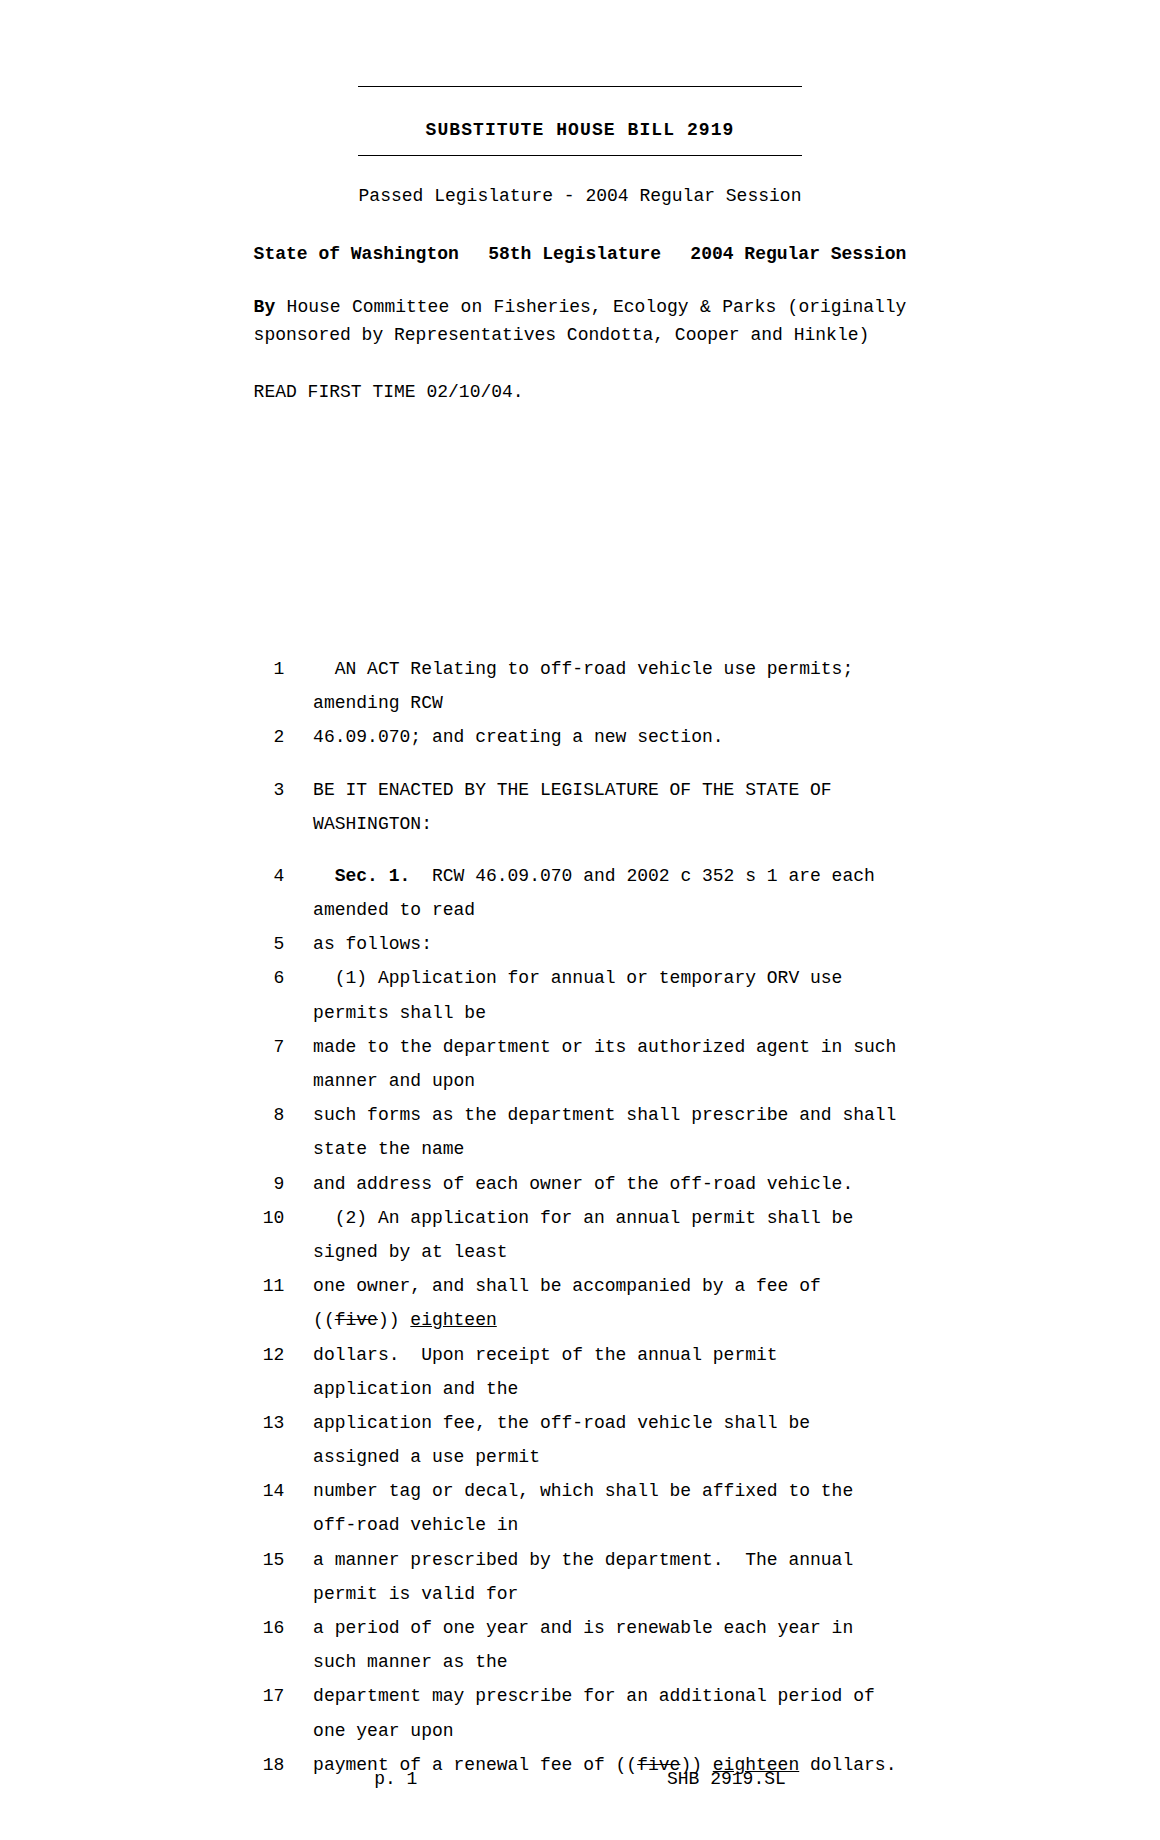SUBSTITUTE HOUSE BILL 2919
Passed Legislature - 2004 Regular Session
State of Washington 58th Legislature 2004 Regular Session
By House Committee on Fisheries, Ecology & Parks (originally sponsored by Representatives Condotta, Cooper and Hinkle)
READ FIRST TIME 02/10/04.
1 AN ACT Relating to off-road vehicle use permits; amending RCW
2 46.09.070; and creating a new section.
3 BE IT ENACTED BY THE LEGISLATURE OF THE STATE OF WASHINGTON:
4 Sec. 1. RCW 46.09.070 and 2002 c 352 s 1 are each amended to read
5 as follows:
6 (1) Application for annual or temporary ORV use permits shall be
7 made to the department or its authorized agent in such manner and upon
8 such forms as the department shall prescribe and shall state the name
9 and address of each owner of the off-road vehicle.
10 (2) An application for an annual permit shall be signed by at least
11 one owner, and shall be accompanied by a fee of ((five)) eighteen
12 dollars. Upon receipt of the annual permit application and the
13 application fee, the off-road vehicle shall be assigned a use permit
14 number tag or decal, which shall be affixed to the off-road vehicle in
15 a manner prescribed by the department. The annual permit is valid for
16 a period of one year and is renewable each year in such manner as the
17 department may prescribe for an additional period of one year upon
18 payment of a renewal fee of ((five)) eighteen dollars.
p. 1 SHB 2919.SL